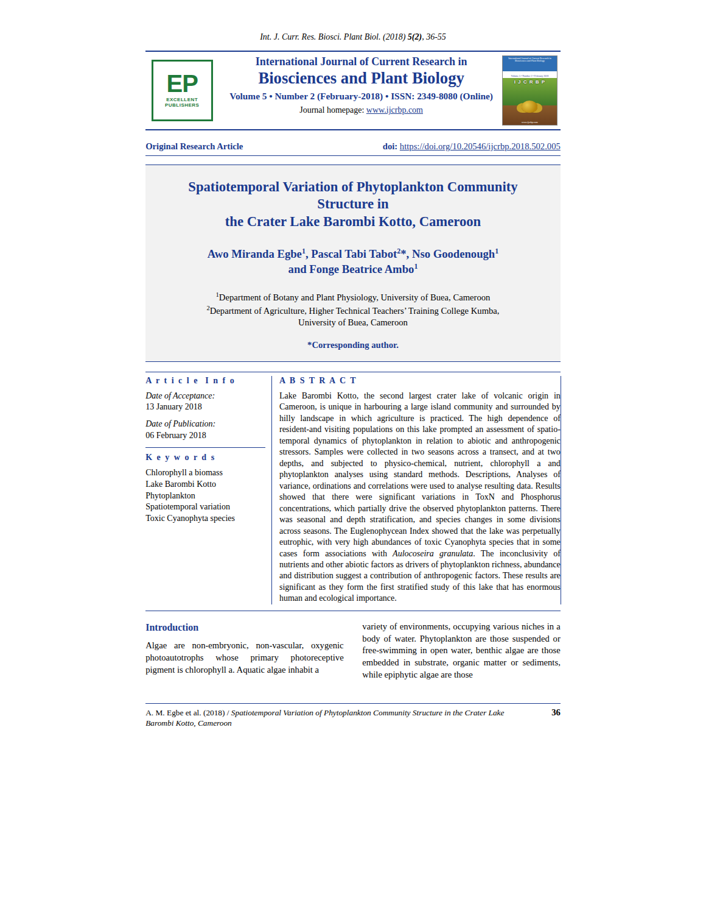Int. J. Curr. Res. Biosci. Plant Biol. (2018) 5(2), 36-55
EP
EXCELLENT
PUBLISHERS
International Journal of Current Research in
Biosciences and Plant Biology
Volume 5 • Number 2 (February-2018) • ISSN: 2349-8080 (Online)
Journal homepage: www.ijcrbp.com
International Journal of Current Research in
Biosciences and Plant Biology
Volume 5 • Number 2 • February 2018
I J C R B P
www.ijcrbp.com
Original Research Article
doi: https://doi.org/10.20546/ijcrbp.2018.502.005
Spatiotemporal Variation of Phytoplankton Community Structure in
the Crater Lake Barombi Kotto, Cameroon
Awo Miranda Egbe1, Pascal Tabi Tabot2*, Nso Goodenough1
and Fonge Beatrice Ambo1
1Department of Botany and Plant Physiology, University of Buea, Cameroon
2Department of Agriculture, Higher Technical Teachers’ Training College Kumba,
University of Buea, Cameroon
*Corresponding author.
A r t i c l e I n f o
Date of Acceptance:
13 January 2018
Date of Publication:
06 February 2018
K e y w o r d s
Chlorophyll a biomass
Lake Barombi Kotto
Phytoplankton
Spatiotemporal variation
Toxic Cyanophyta species
A B S T R A C T
Lake Barombi Kotto, the second largest crater lake of volcanic origin in Cameroon, is unique in harbouring a large island community and surrounded by hilly landscape in which agriculture is practiced. The high dependence of resident-and visiting populations on this lake prompted an assessment of spatio-temporal dynamics of phytoplankton in relation to abiotic and anthropogenic stressors. Samples were collected in two seasons across a transect, and at two depths, and subjected to physico-chemical, nutrient, chlorophyll a and phytoplankton analyses using standard methods. Descriptions, Analyses of variance, ordinations and correlations were used to analyse resulting data. Results showed that there were significant variations in ToxN and Phosphorus concentrations, which partially drive the observed phytoplankton patterns. There was seasonal and depth stratification, and species changes in some divisions across seasons. The Euglenophycean Index showed that the lake was perpetually eutrophic, with very high abundances of toxic Cyanophyta species that in some cases form associations with Aulocoseira granulata. The inconclusivity of nutrients and other abiotic factors as drivers of phytoplankton richness, abundance and distribution suggest a contribution of anthropogenic factors. These results are significant as they form the first stratified study of this lake that has enormous human and ecological importance.
Introduction
Algae are non-embryonic, non-vascular, oxygenic photoautotrophs whose primary photoreceptive pigment is chlorophyll a. Aquatic algae inhabit a
variety of environments, occupying various niches in a body of water. Phytoplankton are those suspended or free-swimming in open water, benthic algae are those embedded in substrate, organic matter or sediments, while epiphytic algae are those
A. M. Egbe et al. (2018) / Spatiotemporal Variation of Phytoplankton Community Structure in the Crater Lake Barombi Kotto, Cameroon
36